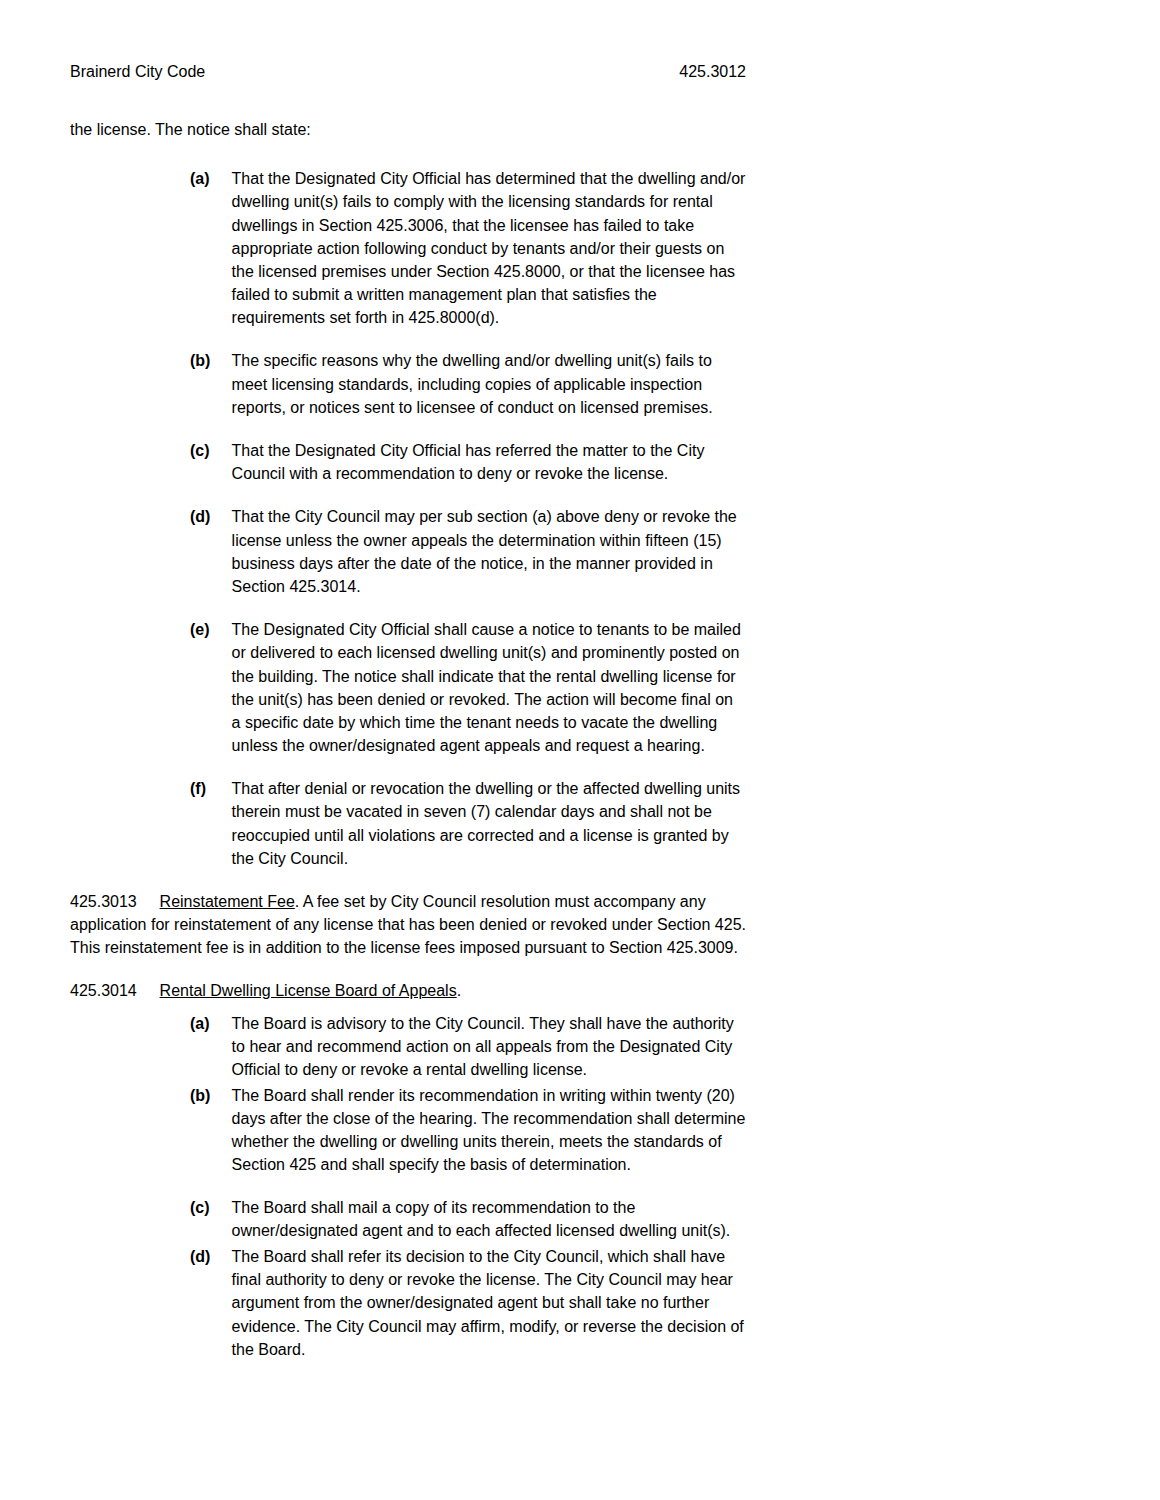Brainerd City Code 425.3012
the license. The notice shall state:
(a) That the Designated City Official has determined that the dwelling and/or dwelling unit(s) fails to comply with the licensing standards for rental dwellings in Section 425.3006, that the licensee has failed to take appropriate action following conduct by tenants and/or their guests on the licensed premises under Section 425.8000, or that the licensee has failed to submit a written management plan that satisfies the requirements set forth in 425.8000(d).
(b) The specific reasons why the dwelling and/or dwelling unit(s) fails to meet licensing standards, including copies of applicable inspection reports, or notices sent to licensee of conduct on licensed premises.
(c) That the Designated City Official has referred the matter to the City Council with a recommendation to deny or revoke the license.
(d) That the City Council may per sub section (a) above deny or revoke the license unless the owner appeals the determination within fifteen (15) business days after the date of the notice, in the manner provided in Section 425.3014.
(e) The Designated City Official shall cause a notice to tenants to be mailed or delivered to each licensed dwelling unit(s) and prominently posted on the building. The notice shall indicate that the rental dwelling license for the unit(s) has been denied or revoked. The action will become final on a specific date by which time the tenant needs to vacate the dwelling unless the owner/designated agent appeals and request a hearing.
(f) That after denial or revocation the dwelling or the affected dwelling units therein must be vacated in seven (7) calendar days and shall not be reoccupied until all violations are corrected and a license is granted by the City Council.
425.3013 Reinstatement Fee. A fee set by City Council resolution must accompany any application for reinstatement of any license that has been denied or revoked under Section 425. This reinstatement fee is in addition to the license fees imposed pursuant to Section 425.3009.
425.3014 Rental Dwelling License Board of Appeals.
(a) The Board is advisory to the City Council. They shall have the authority to hear and recommend action on all appeals from the Designated City Official to deny or revoke a rental dwelling license.
(b) The Board shall render its recommendation in writing within twenty (20) days after the close of the hearing. The recommendation shall determine whether the dwelling or dwelling units therein, meets the standards of Section 425 and shall specify the basis of determination.
(c) The Board shall mail a copy of its recommendation to the owner/designated agent and to each affected licensed dwelling unit(s).
(d) The Board shall refer its decision to the City Council, which shall have final authority to deny or revoke the license. The City Council may hear argument from the owner/designated agent but shall take no further evidence. The City Council may affirm, modify, or reverse the decision of the Board.